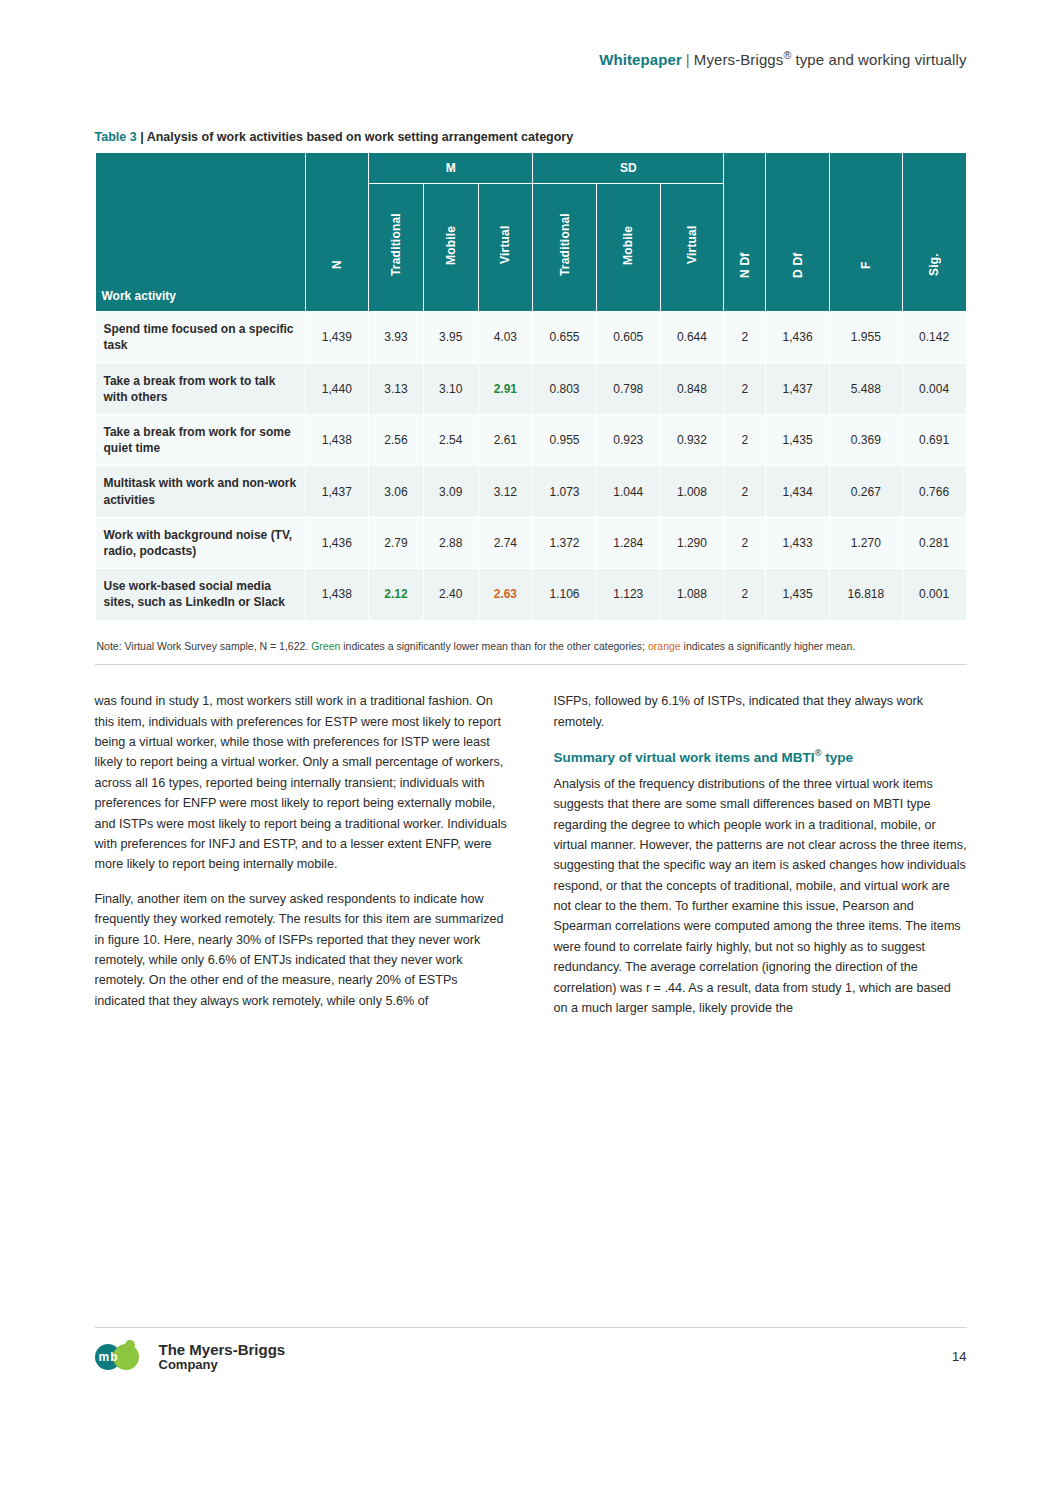Whitepaper|Myers-Briggs® type and working virtually
Table 3 | Analysis of work activities based on work setting arrangement category
| Work activity | N | M | SD | N Df | D Df | F | Sig. |
| --- | --- | --- | --- | --- | --- | --- | --- |
| Traditional | Mobile | Virtual | Traditional | Mobile | Virtual |
| Spend time focused on a specific task | 1,439 | 3.93 | 3.95 | 4.03 | 0.655 | 0.605 | 0.644 | 2 | 1,436 | 1.955 | 0.142 |
| Take a break from work to talk with others | 1,440 | 3.13 | 3.10 | 2.91 | 0.803 | 0.798 | 0.848 | 2 | 1,437 | 5.488 | 0.004 |
| Take a break from work for some quiet time | 1,438 | 2.56 | 2.54 | 2.61 | 0.955 | 0.923 | 0.932 | 2 | 1,435 | 0.369 | 0.691 |
| Multitask with work and non-work activities | 1,437 | 3.06 | 3.09 | 3.12 | 1.073 | 1.044 | 1.008 | 2 | 1,434 | 0.267 | 0.766 |
| Work with background noise (TV, radio, podcasts) | 1,436 | 2.79 | 2.88 | 2.74 | 1.372 | 1.284 | 1.290 | 2 | 1,433 | 1.270 | 0.281 |
| Use work-based social media sites, such as LinkedIn or Slack | 1,438 | 2.12 | 2.40 | 2.63 | 1.106 | 1.123 | 1.088 | 2 | 1,435 | 16.818 | 0.001 |
Note: Virtual Work Survey sample, N = 1,622. Green indicates a significantly lower mean than for the other categories; orange indicates a significantly higher mean.
was found in study 1, most workers still work in a traditional fashion. On this item, individuals with preferences for ESTP were most likely to report being a virtual worker, while those with preferences for ISTP were least likely to report being a virtual worker. Only a small percentage of workers, across all 16 types, reported being internally transient; individuals with preferences for ENFP were most likely to report being externally mobile, and ISTPs were most likely to report being a traditional worker. Individuals with preferences for INFJ and ESTP, and to a lesser extent ENFP, were more likely to report being internally mobile.
Finally, another item on the survey asked respondents to indicate how frequently they worked remotely. The results for this item are summarized in figure 10. Here, nearly 30% of ISFPs reported that they never work remotely, while only 6.6% of ENTJs indicated that they never work remotely. On the other end of the measure, nearly 20% of ESTPs indicated that they always work remotely, while only 5.6% of
ISFPs, followed by 6.1% of ISTPs, indicated that they always work remotely.
Summary of virtual work items and MBTI® type
Analysis of the frequency distributions of the three virtual work items suggests that there are some small differences based on MBTI type regarding the degree to which people work in a traditional, mobile, or virtual manner. However, the patterns are not clear across the three items, suggesting that the specific way an item is asked changes how individuals respond, or that the concepts of traditional, mobile, and virtual work are not clear to the them. To further examine this issue, Pearson and Spearman correlations were computed among the three items. The items were found to correlate fairly highly, but not so highly as to suggest redundancy. The average correlation (ignoring the direction of the correlation) was r = .44. As a result, data from study 1, which are based on a much larger sample, likely provide the
mb The Myers-BriggsCompany
14